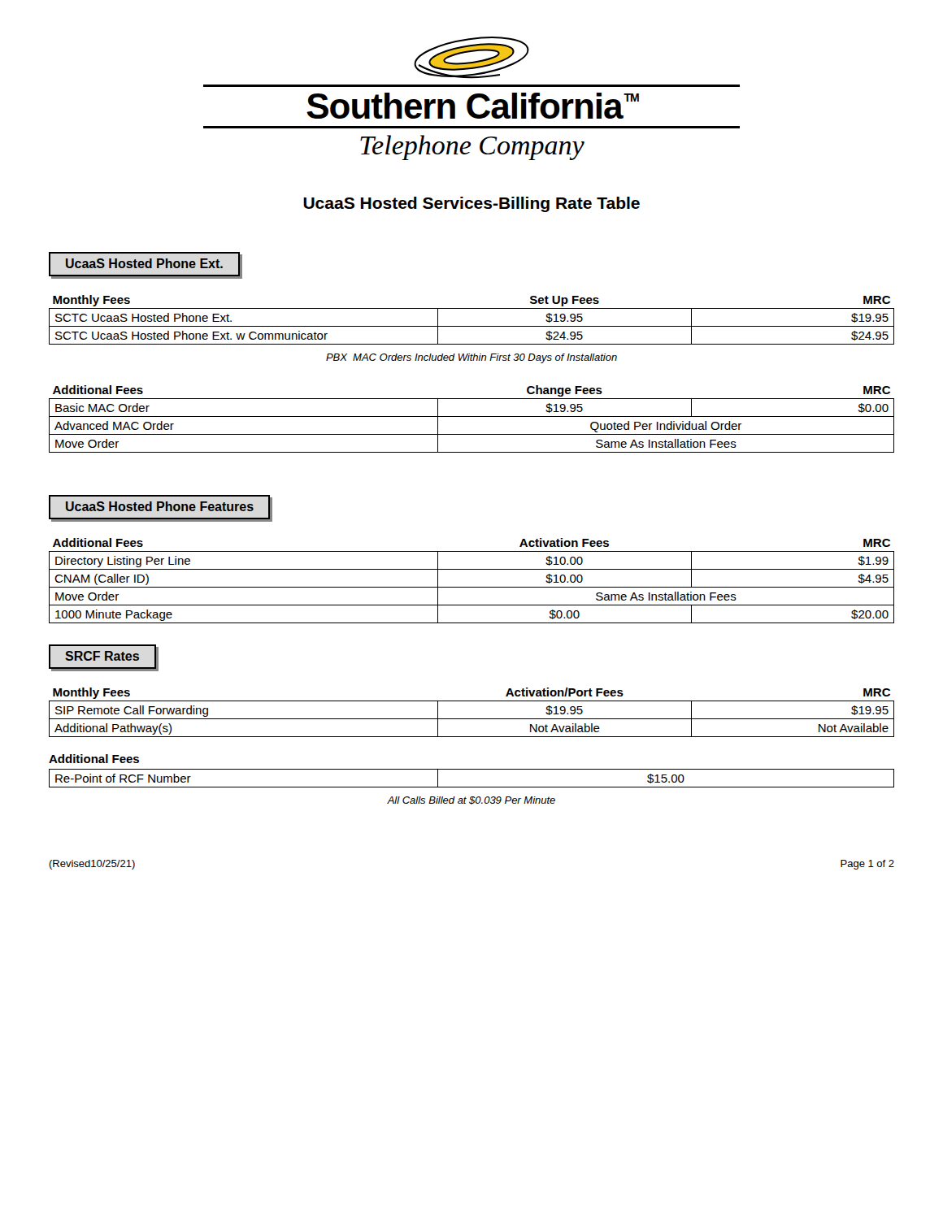Southern CaliforniaTM
Telephone Company
UcaaS Hosted Services-Billing Rate Table
UcaaS Hosted Phone Ext.
| Monthly Fees | Set Up Fees | MRC |
| --- | --- | --- |
| SCTC UcaaS Hosted Phone Ext. | $19.95 | $19.95 |
| SCTC UcaaS Hosted Phone Ext. w Communicator | $24.95 | $24.95 |
PBX MAC Orders Included Within First 30 Days of Installation
| Additional Fees | Change Fees | MRC |
| --- | --- | --- |
| Basic MAC Order | $19.95 | $0.00 |
| Advanced MAC Order | Quoted Per Individual Order |
| Move Order | Same As Installation Fees |
UcaaS Hosted Phone Features
| Additional Fees | Activation Fees | MRC |
| --- | --- | --- |
| Directory Listing Per Line | $10.00 | $1.99 |
| CNAM (Caller ID) | $10.00 | $4.95 |
| Move Order | Same As Installation Fees |
| 1000 Minute Package | $0.00 | $20.00 |
SRCF Rates
| Monthly Fees | Activation/Port Fees | MRC |
| --- | --- | --- |
| SIP Remote Call Forwarding | $19.95 | $19.95 |
| Additional Pathway(s) | Not Available | Not Available |
Additional Fees
| Re-Point of RCF Number | $15.00 |
All Calls Billed at $0.039 Per Minute
(Revised10/25/21)
Page 1 of 2